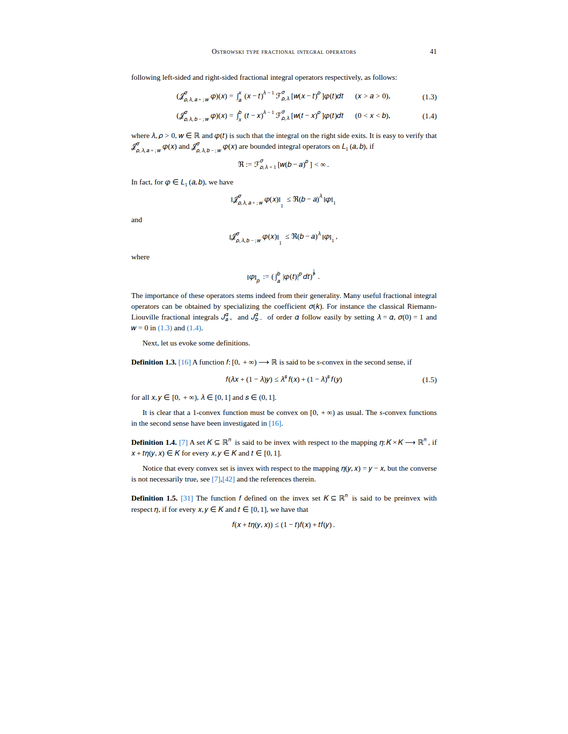Ostrowski type fractional integral operators 41
following left-sided and right-sided fractional integral operators respectively, as follows:
( 𝒥ρ,λ,a+;wσ φ ) (x) = ∫ax (x−t)λ−1 ℱρ,λσ [w(x−t)ρ] φ(t)dt (x>a>0) ,
(1.3)
( 𝒥ρ,λ,b−;wσ φ ) (x) = ∫xb (t−x)λ−1 ℱρ,λσ [w(t−x)ρ] φ(t)dt (0<x<b) ,
(1.4)
where λ,ρ>0, w∈ℝ and φ(t) is such that the integral on the right side exits. It is easy to verify that 𝒥ρ,λ,a+;wσφ(x) and 𝒥ρ,λ,b−;wσφ(x) are bounded integral operators on L1(a,b), if
ℜ := ℱρ,λ+1σ [w(b−a)ρ] <∞.
In fact, for φ∈L1(a,b), we have
‖𝒥ρ,λ,a+;wσφ(x)‖1 ≤ ℜ (b−a)λ ‖φ‖1
and
‖𝒥ρ,λ,b−;wσφ(x)‖1 ≤ ℜ (b−a)λ ‖φ‖1 ,
where
‖φ‖p := ( ∫ab |φ(t)|p dt ) 1p .
The importance of these operators stems indeed from their generality. Many useful fractional integral operators can be obtained by specializing the coefficient σ(k). For instance the classical Riemann-Liouville fractional integrals Ja+α and Jb−α of order α follow easily by setting λ=α, σ(0)=1 and w=0 in (1.3) and (1.4).
Next, let us evoke some definitions.
Definition 1.3. [16] A function f:[0,+∞)⟶ℝ is said to be s-convex in the second sense, if
f(λx+(1−λ)y) ≤ λsf(x) + (1−λ)sf(y)
(1.5)
for all x,y∈[0,+∞), λ∈[0,1] and s∈(0,1].
It is clear that a 1-convex function must be convex on [0,+∞) as usual. The s-convex functions in the second sense have been investigated in [16].
Definition 1.4. [7] A set K⊆ℝn is said to be invex with respect to the mapping η:K×K⟶ℝn, if x+tη(y,x)∈K for every x,y∈K and t∈[0,1].
Notice that every convex set is invex with respect to the mapping η(y,x)=y−x, but the converse is not necessarily true, see [7],[42] and the references therein.
Definition 1.5. [31] The function f defined on the invex set K⊆ℝn is said to be preinvex with respect η, if for every x,y∈K and t∈[0,1], we have that
f (x+tη(y,x)) ≤ (1−t)f(x) + tf(y) .